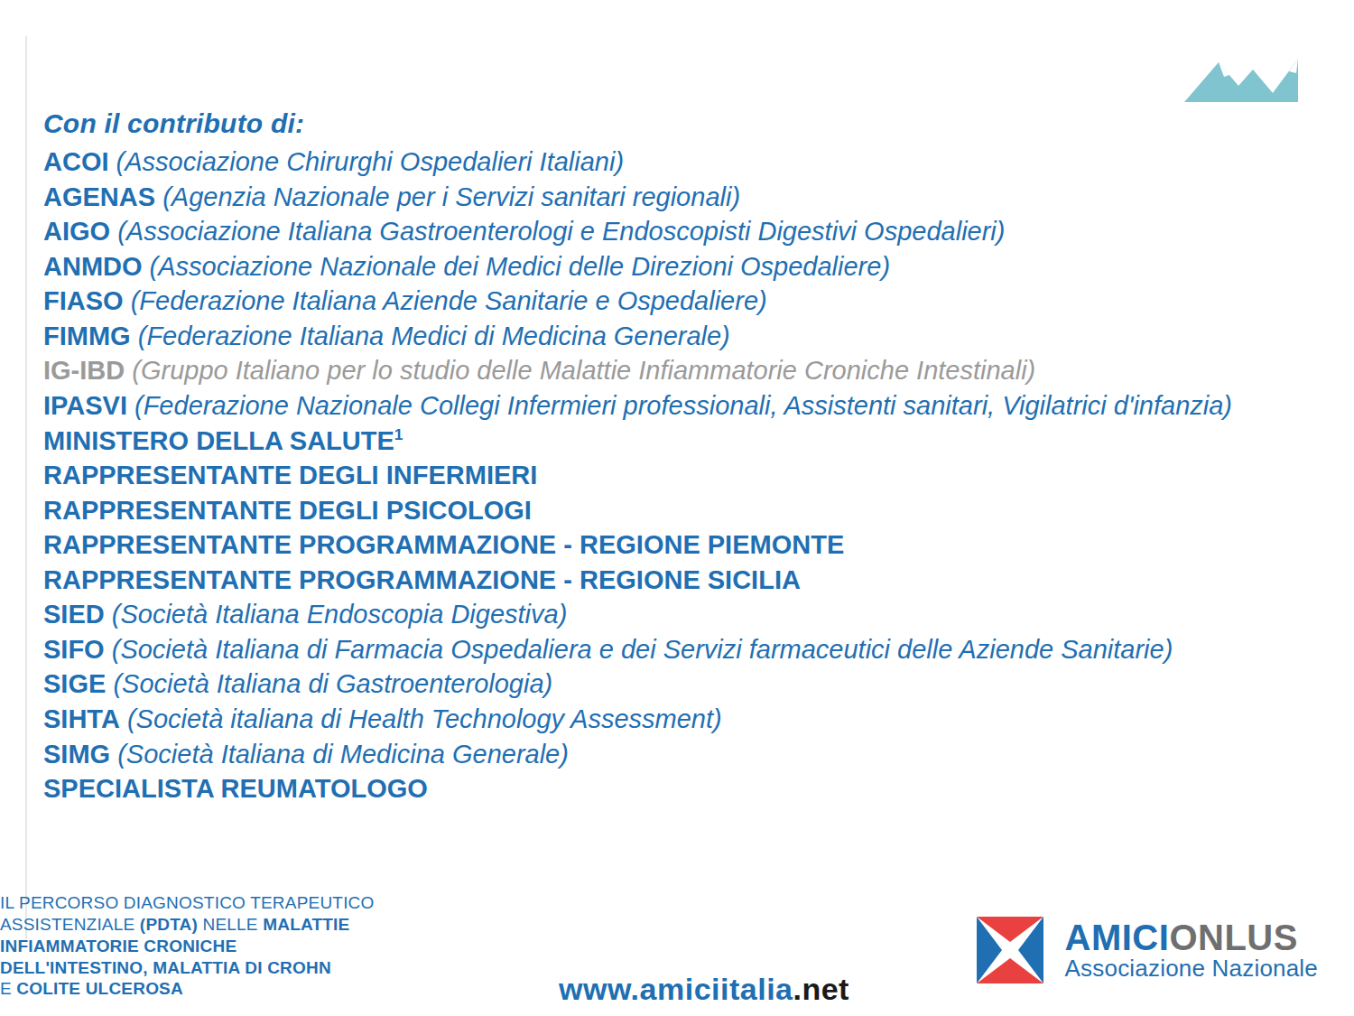Con il contributo di:
ACOI (Associazione Chirurghi Ospedalieri Italiani)
AGENAS (Agenzia Nazionale per i Servizi sanitari regionali)
AIGO (Associazione Italiana Gastroenterologi e Endoscopisti Digestivi Ospedalieri)
ANMDO (Associazione Nazionale dei Medici delle Direzioni Ospedaliere)
FIASO (Federazione Italiana Aziende Sanitarie e Ospedaliere)
FIMMG (Federazione Italiana Medici di Medicina Generale)
IG-IBD (Gruppo Italiano per lo studio delle Malattie Infiammatorie Croniche Intestinali)
IPASVI (Federazione Nazionale Collegi Infermieri professionali, Assistenti sanitari, Vigilatrici d'infanzia)
MINISTERO DELLA SALUTE1
RAPPRESENTANTE DEGLI INFERMIERI
RAPPRESENTANTE DEGLI PSICOLOGI
RAPPRESENTANTE PROGRAMMAZIONE - REGIONE PIEMONTE
RAPPRESENTANTE PROGRAMMAZIONE - REGIONE SICILIA
SIED (Società Italiana Endoscopia Digestiva)
SIFO (Società Italiana di Farmacia Ospedaliera e dei Servizi farmaceutici delle Aziende Sanitarie)
SIGE (Società Italiana di Gastroenterologia)
SIHTA (Società italiana di Health Technology Assessment)
SIMG (Società Italiana di Medicina Generale)
SPECIALISTA REUMATOLOGO
IL PERCORSO DIAGNOSTICO TERAPEUTICO
ASSISTENZIALE (PDTA) NELLE MALATTIE
INFIAMMATORIE CRONICHE
DELL'INTESTINO, MALATTIA DI CROHN
E COLITE ULCEROSA
www.amiciitalia.net
AMICIONLUS
Associazione Nazionale